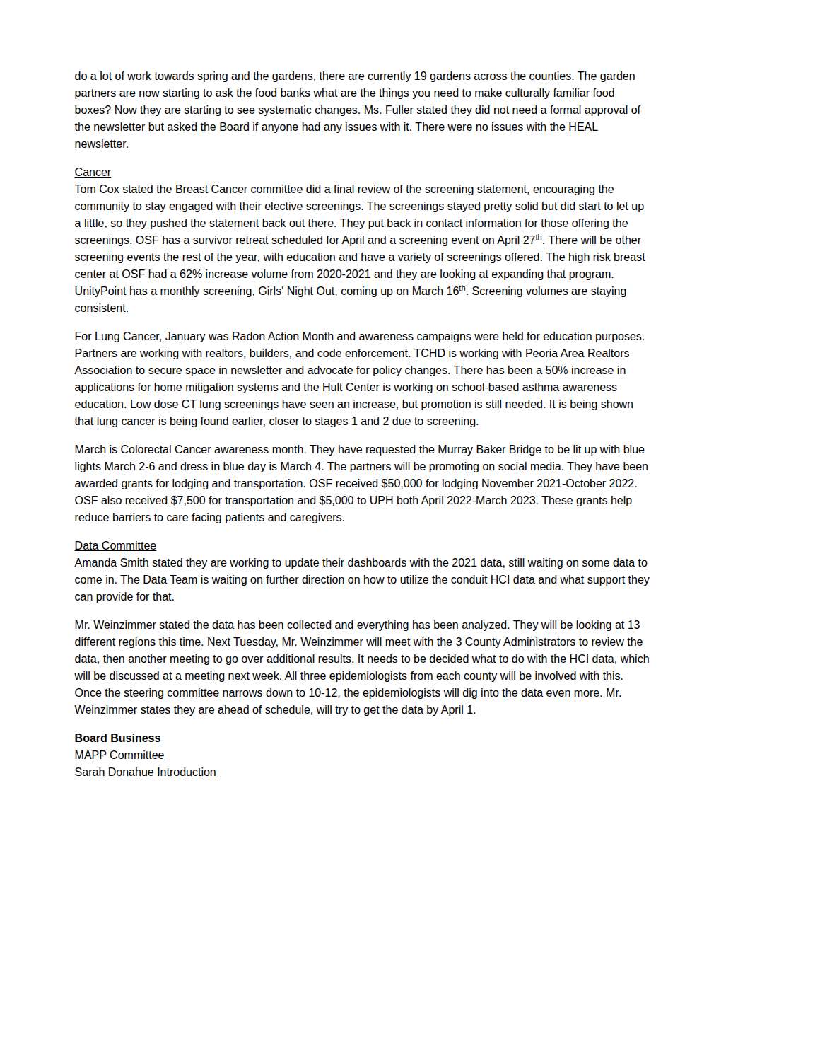do a lot of work towards spring and the gardens, there are currently 19 gardens across the counties. The garden partners are now starting to ask the food banks what are the things you need to make culturally familiar food boxes? Now they are starting to see systematic changes. Ms. Fuller stated they did not need a formal approval of the newsletter but asked the Board if anyone had any issues with it. There were no issues with the HEAL newsletter.
Cancer
Tom Cox stated the Breast Cancer committee did a final review of the screening statement, encouraging the community to stay engaged with their elective screenings. The screenings stayed pretty solid but did start to let up a little, so they pushed the statement back out there. They put back in contact information for those offering the screenings. OSF has a survivor retreat scheduled for April and a screening event on April 27th. There will be other screening events the rest of the year, with education and have a variety of screenings offered. The high risk breast center at OSF had a 62% increase volume from 2020-2021 and they are looking at expanding that program. UnityPoint has a monthly screening, Girls' Night Out, coming up on March 16th. Screening volumes are staying consistent.
For Lung Cancer, January was Radon Action Month and awareness campaigns were held for education purposes. Partners are working with realtors, builders, and code enforcement. TCHD is working with Peoria Area Realtors Association to secure space in newsletter and advocate for policy changes. There has been a 50% increase in applications for home mitigation systems and the Hult Center is working on school-based asthma awareness education. Low dose CT lung screenings have seen an increase, but promotion is still needed. It is being shown that lung cancer is being found earlier, closer to stages 1 and 2 due to screening.
March is Colorectal Cancer awareness month. They have requested the Murray Baker Bridge to be lit up with blue lights March 2-6 and dress in blue day is March 4. The partners will be promoting on social media. They have been awarded grants for lodging and transportation. OSF received $50,000 for lodging November 2021-October 2022. OSF also received $7,500 for transportation and $5,000 to UPH both April 2022-March 2023. These grants help reduce barriers to care facing patients and caregivers.
Data Committee
Amanda Smith stated they are working to update their dashboards with the 2021 data, still waiting on some data to come in. The Data Team is waiting on further direction on how to utilize the conduit HCI data and what support they can provide for that.
Mr. Weinzimmer stated the data has been collected and everything has been analyzed. They will be looking at 13 different regions this time. Next Tuesday, Mr. Weinzimmer will meet with the 3 County Administrators to review the data, then another meeting to go over additional results. It needs to be decided what to do with the HCI data, which will be discussed at a meeting next week. All three epidemiologists from each county will be involved with this. Once the steering committee narrows down to 10-12, the epidemiologists will dig into the data even more. Mr. Weinzimmer states they are ahead of schedule, will try to get the data by April 1.
Board Business
MAPP Committee
Sarah Donahue Introduction